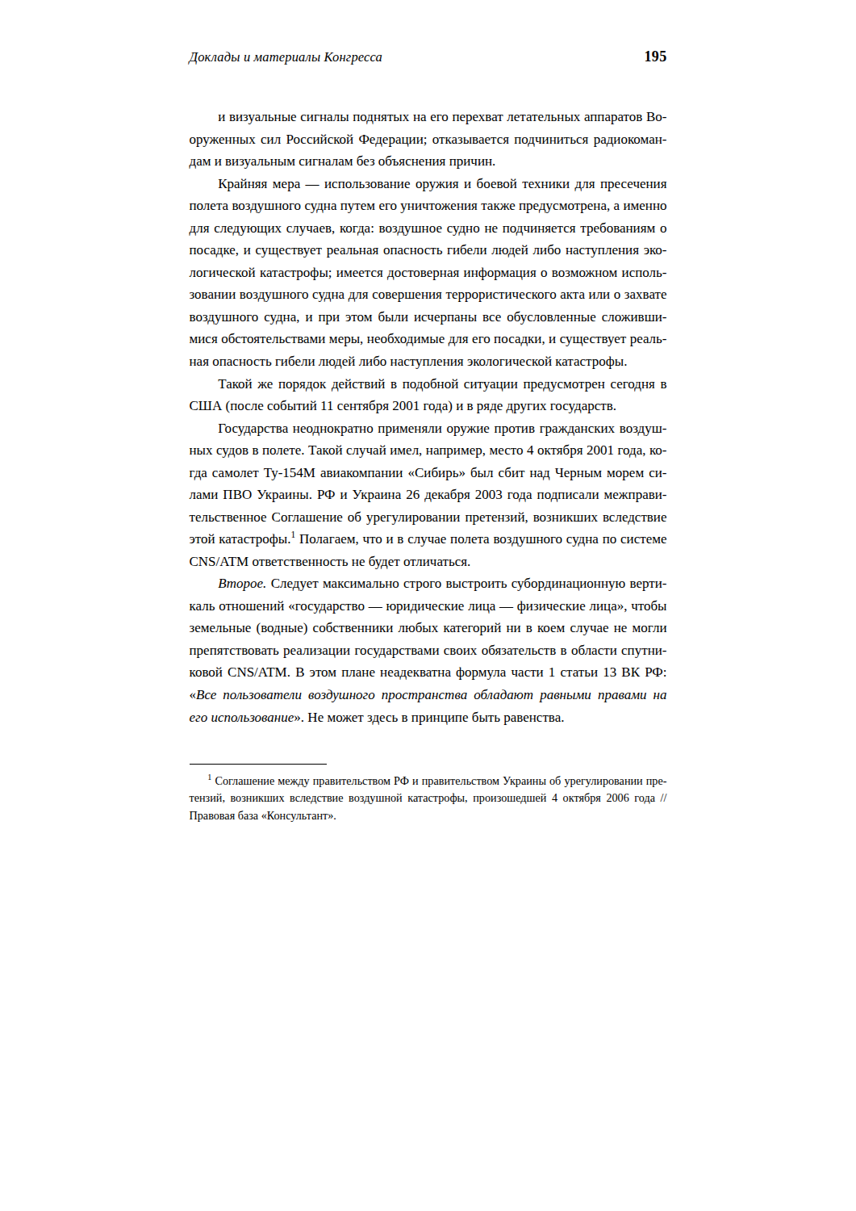Доклады и материалы Конгресса 195
и визуальные сигналы поднятых на его перехват летательных аппаратов Вооруженных сил Российской Федерации; отказывается подчиниться радиокомандам и визуальным сигналам без объяснения причин.
Крайняя мера — использование оружия и боевой техники для пресечения полета воздушного судна путем его уничтожения также предусмотрена, а именно для следующих случаев, когда: воздушное судно не подчиняется требованиям о посадке, и существует реальная опасность гибели людей либо наступления экологической катастрофы; имеется достоверная информация о возможном использовании воздушного судна для совершения террористического акта или о захвате воздушного судна, и при этом были исчерпаны все обусловленные сложившимися обстоятельствами меры, необходимые для его посадки, и существует реальная опасность гибели людей либо наступления экологической катастрофы.
Такой же порядок действий в подобной ситуации предусмотрен сегодня в США (после событий 11 сентября 2001 года) и в ряде других государств.
Государства неоднократно применяли оружие против гражданских воздушных судов в полете. Такой случай имел, например, место 4 октября 2001 года, когда самолет Ту-154М авиакомпании «Сибирь» был сбит над Черным морем силами ПВО Украины. РФ и Украина 26 декабря 2003 года подписали межправительственное Соглашение об урегулировании претензий, возникших вследствие этой катастрофы.1 Полагаем, что и в случае полета воздушного судна по системе CNS/ATM ответственность не будет отличаться.
Второе. Следует максимально строго выстроить субординационную вертикаль отношений «государство — юридические лица — физические лица», чтобы земельные (водные) собственники любых категорий ни в коем случае не могли препятствовать реализации государствами своих обязательств в области спутниковой CNS/ATM. В этом плане неадекватна формула части 1 статьи 13 ВК РФ: «Все пользователи воздушного пространства обладают равными правами на его использование». Не может здесь в принципе быть равенства.
1 Соглашение между правительством РФ и правительством Украины об урегулировании претензий, возникших вследствие воздушной катастрофы, произошедшей 4 октября 2006 года // Правовая база «Консультант».